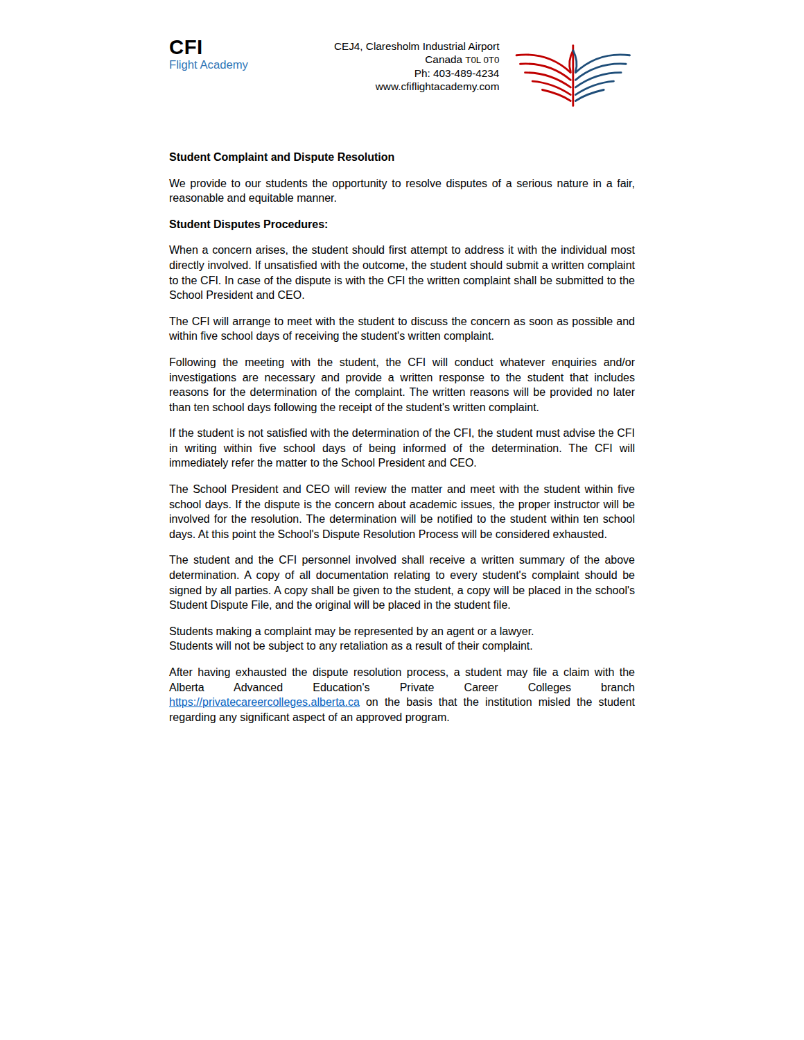CFI
Flight Academy
CEJ4, Claresholm Industrial Airport
Canada T0L 0T0
Ph: 403-489-4234
www.cfiflightacademy.com
Student Complaint and Dispute Resolution
We provide to our students the opportunity to resolve disputes of a serious nature in a fair, reasonable and equitable manner.
Student Disputes Procedures:
When a concern arises, the student should first attempt to address it with the individual most directly involved. If unsatisfied with the outcome, the student should submit a written complaint to the CFI. In case of the dispute is with the CFI the written complaint shall be submitted to the School President and CEO.
The CFI will arrange to meet with the student to discuss the concern as soon as possible and within five school days of receiving the student's written complaint.
Following the meeting with the student, the CFI will conduct whatever enquiries and/or investigations are necessary and provide a written response to the student that includes reasons for the determination of the complaint. The written reasons will be provided no later than ten school days following the receipt of the student's written complaint.
If the student is not satisfied with the determination of the CFI, the student must advise the CFI in writing within five school days of being informed of the determination. The CFI will immediately refer the matter to the School President and CEO.
The School President and CEO will review the matter and meet with the student within five school days. If the dispute is the concern about academic issues, the proper instructor will be involved for the resolution. The determination will be notified to the student within ten school days. At this point the School's Dispute Resolution Process will be considered exhausted.
The student and the CFI personnel involved shall receive a written summary of the above determination. A copy of all documentation relating to every student's complaint should be signed by all parties. A copy shall be given to the student, a copy will be placed in the school's Student Dispute File, and the original will be placed in the student file.
Students making a complaint may be represented by an agent or a lawyer.
Students will not be subject to any retaliation as a result of their complaint.
After having exhausted the dispute resolution process, a student may file a claim with the Alberta Advanced Education's Private Career Colleges branch https://privatecareercolleges.alberta.ca on the basis that the institution misled the student regarding any significant aspect of an approved program.